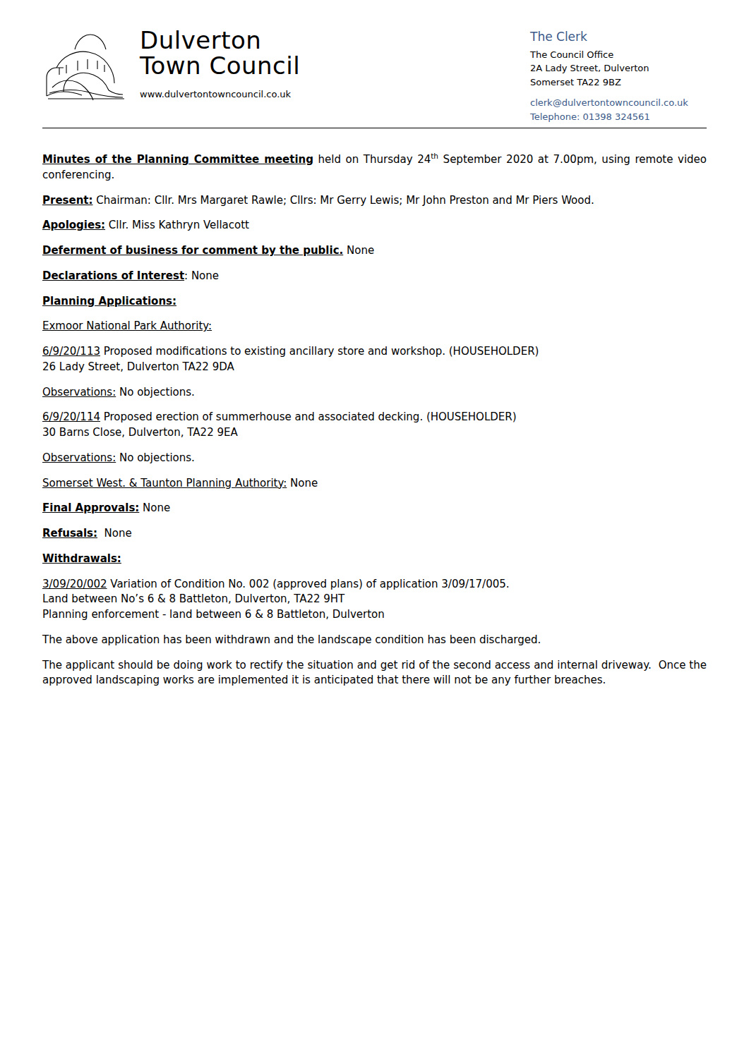Dulverton Town Council
www.dulvertontowncouncil.co.uk
The Clerk
The Council Office
2A Lady Street, Dulverton
Somerset TA22 9BZ
clerk@dulvertontowncouncil.co.uk
Telephone: 01398 324561
Minutes of the Planning Committee meeting held on Thursday 24th September 2020 at 7.00pm, using remote video conferencing.
Present: Chairman: Cllr. Mrs Margaret Rawle; Cllrs: Mr Gerry Lewis; Mr John Preston and Mr Piers Wood.
Apologies: Cllr. Miss Kathryn Vellacott
Deferment of business for comment by the public. None
Declarations of Interest: None
Planning Applications:
Exmoor National Park Authority:
6/9/20/113 Proposed modifications to existing ancillary store and workshop. (HOUSEHOLDER)
26 Lady Street, Dulverton TA22 9DA
Observations: No objections.
6/9/20/114 Proposed erection of summerhouse and associated decking. (HOUSEHOLDER)
30 Barns Close, Dulverton, TA22 9EA
Observations: No objections.
Somerset West. & Taunton Planning Authority: None
Final Approvals: None
Refusals: None
Withdrawals:
3/09/20/002 Variation of Condition No. 002 (approved plans) of application 3/09/17/005.
Land between No’s 6 & 8 Battleton, Dulverton, TA22 9HT
Planning enforcement - land between 6 & 8 Battleton, Dulverton
The above application has been withdrawn and the landscape condition has been discharged.
The applicant should be doing work to rectify the situation and get rid of the second access and internal driveway. Once the approved landscaping works are implemented it is anticipated that there will not be any further breaches.